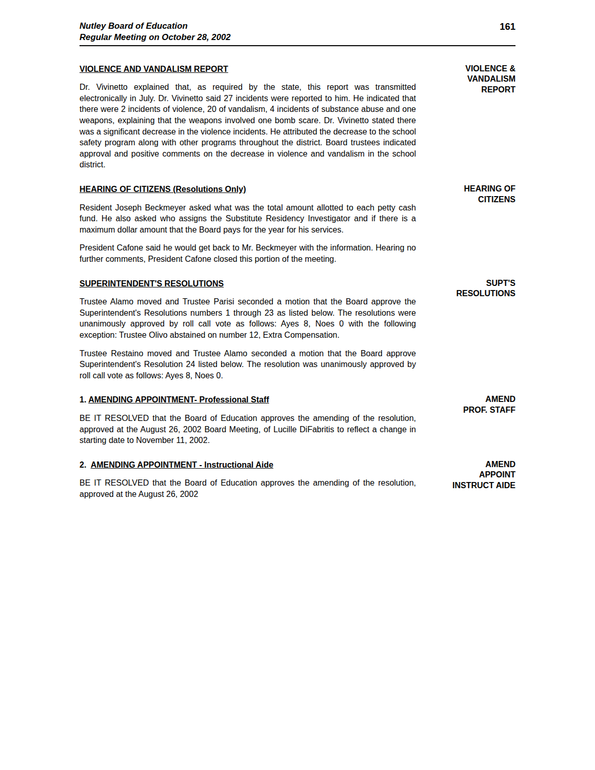Nutley Board of Education
Regular Meeting on October 28, 2002
161
Violence and Vandalism Report
Dr. Vivinetto explained that, as required by the state, this report was transmitted electronically in July. Dr. Vivinetto said 27 incidents were reported to him. He indicated that there were 2 incidents of violence, 20 of vandalism, 4 incidents of substance abuse and one weapons, explaining that the weapons involved one bomb scare. Dr. Vivinetto stated there was a significant decrease in the violence incidents. He attributed the decrease to the school safety program along with other programs throughout the district. Board trustees indicated approval and positive comments on the decrease in violence and vandalism in the school district.
Violence & Vandalism Report
HEARING OF CITIZENS (Resolutions Only)
Resident Joseph Beckmeyer asked what was the total amount allotted to each petty cash fund. He also asked who assigns the Substitute Residency Investigator and if there is a maximum dollar amount that the Board pays for the year for his services.
President Cafone said he would get back to Mr. Beckmeyer with the information. Hearing no further comments, President Cafone closed this portion of the meeting.
Hearing of Citizens
Superintendent's Resolutions
Trustee Alamo moved and Trustee Parisi seconded a motion that the Board approve the Superintendent's Resolutions numbers 1 through 23 as listed below. The resolutions were unanimously approved by roll call vote as follows: Ayes 8, Noes 0 with the following exception: Trustee Olivo abstained on number 12, Extra Compensation.
Trustee Restaino moved and Trustee Alamo seconded a motion that the Board approve Superintendent's Resolution 24 listed below. The resolution was unanimously approved by roll call vote as follows: Ayes 8, Noes 0.
Supt's Resolutions
1. AMENDING APPOINTMENT- Professional Staff
BE IT RESOLVED that the Board of Education approves the amending of the resolution, approved at the August 26, 2002 Board Meeting, of Lucille DiFabritis to reflect a change in starting date to November 11, 2002.
Amend Prof. Staff
2. AMENDING APPOINTMENT - Instructional Aide
BE IT RESOLVED that the Board of Education approves the amending of the resolution, approved at the August 26, 2002
Amend Appoint Instruct Aide